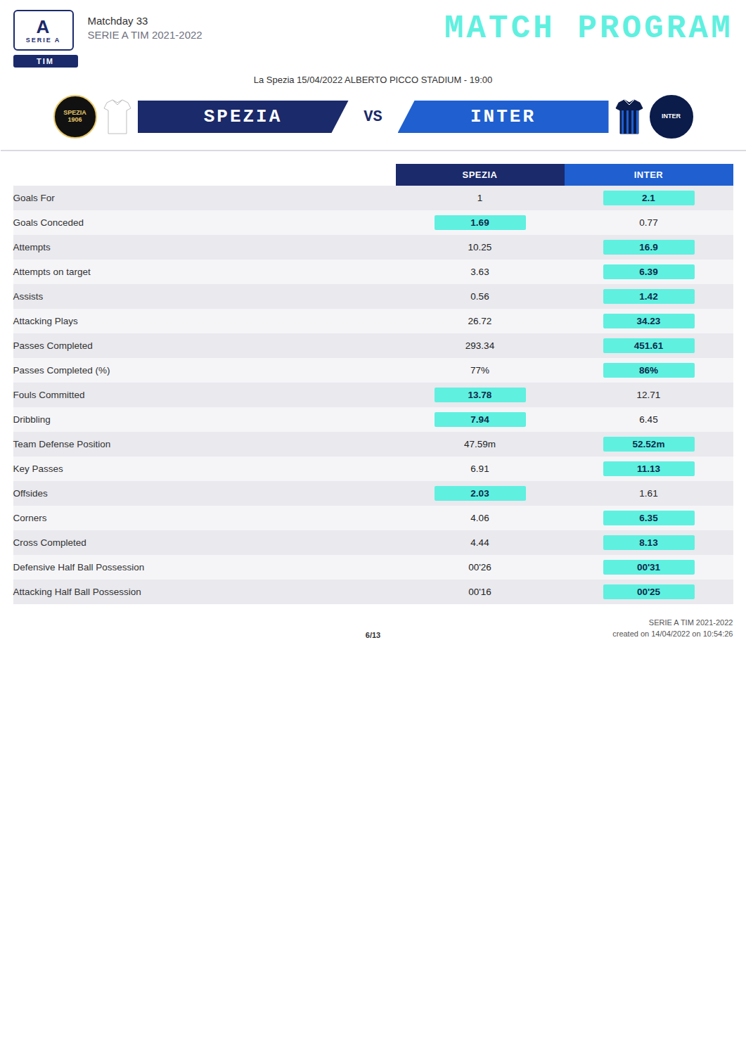A
SERIE A
TIM
Matchday 33
SERIE A TIM 2021-2022
MATCH PROGRAM
La Spezia 15/04/2022 ALBERTO PICCO STADIUM - 19:00
SPEZIA
1906
SPEZIA
VS
INTER
INTER
| TEAMS COMPARISON [Average values] | SPEZIA | INTER |
| --- | --- | --- |
| Goals For | 1 | 2.1 |
| Goals Conceded | 1.69 | 0.77 |
| Attempts | 10.25 | 16.9 |
| Attempts on target | 3.63 | 6.39 |
| Assists | 0.56 | 1.42 |
| Attacking Plays | 26.72 | 34.23 |
| Passes Completed | 293.34 | 451.61 |
| Passes Completed (%) | 77% | 86% |
| Fouls Committed | 13.78 | 12.71 |
| Dribbling | 7.94 | 6.45 |
| Team Defense Position | 47.59m | 52.52m |
| Key Passes | 6.91 | 11.13 |
| Offsides | 2.03 | 1.61 |
| Corners | 4.06 | 6.35 |
| Cross Completed | 4.44 | 8.13 |
| Defensive Half Ball Possession | 00'26 | 00'31 |
| Attacking Half Ball Possession | 00'16 | 00'25 |
6/13
SERIE A TIM 2021-2022
created on 14/04/2022 on 10:54:26